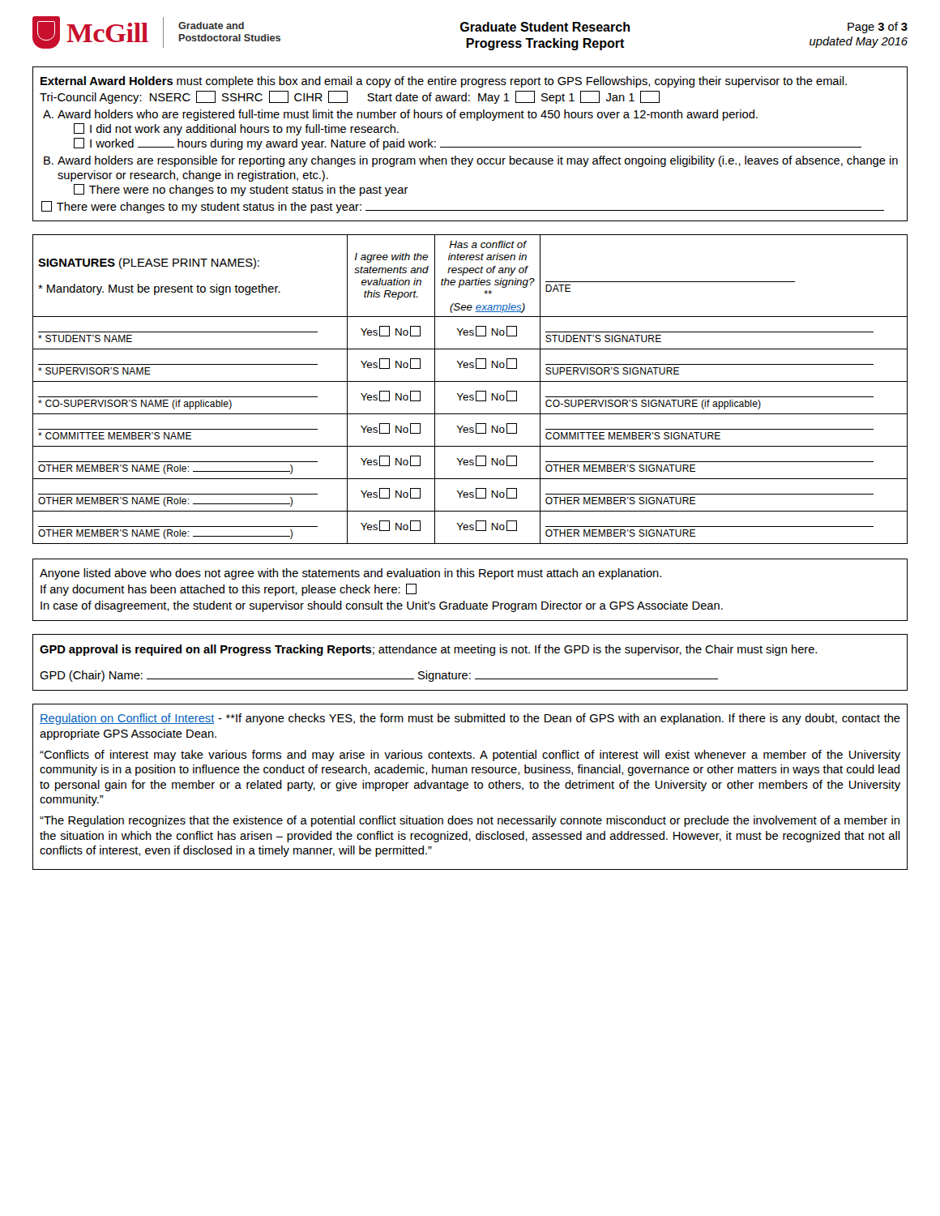McGill
Graduate and
Postdoctoral Studies
Graduate Student Research
Progress Tracking Report
Page 3 of 3
updated May 2016
External Award Holders must complete this box and email a copy of the entire progress report to GPS Fellowships, copying their supervisor to the email.
Tri-Council Agency: NSERC SSHRC CIHR Start date of award: May 1 Sept 1 Jan 1
Award holders who are registered full-time must limit the number of hours of employment to 450 hours over a 12-month award period.
I did not work any additional hours to my full-time research.
I worked hours during my award year. Nature of paid work:
Award holders are responsible for reporting any changes in program when they occur because it may affect ongoing eligibility (i.e., leaves of absence, change in supervisor or research, change in registration, etc.).
There were no changes to my student status in the past year
There were changes to my student status in the past year:
| SIGNATURES (PLEASE PRINT NAMES): * Mandatory. Must be present to sign together. | I agree with the statements and evaluation in this Report. | Has a conflict of interest arisen in respect of any of the parties signing?** (See examples ) | DATE |
| * STUDENT’S NAME | Yes No | Yes No | STUDENT’S SIGNATURE |
| * SUPERVISOR’S NAME | Yes No | Yes No | SUPERVISOR’S SIGNATURE |
| * CO-SUPERVISOR’S NAME (if applicable) | Yes No | Yes No | CO-SUPERVISOR’S SIGNATURE (if applicable) |
| * COMMITTEE MEMBER’S NAME | Yes No | Yes No | COMMITTEE MEMBER’S SIGNATURE |
| OTHER MEMBER’S NAME (Role: ) | Yes No | Yes No | OTHER MEMBER’S SIGNATURE |
| OTHER MEMBER’S NAME (Role: ) | Yes No | Yes No | OTHER MEMBER’S SIGNATURE |
| OTHER MEMBER’S NAME (Role: ) | Yes No | Yes No | OTHER MEMBER’S SIGNATURE |
Anyone listed above who does not agree with the statements and evaluation in this Report must attach an explanation.
If any document has been attached to this report, please check here:
In case of disagreement, the student or supervisor should consult the Unit’s Graduate Program Director or a GPS Associate Dean.
GPD approval is required on all Progress Tracking Reports; attendance at meeting is not. If the GPD is the supervisor, the Chair must sign here.
GPD (Chair) Name: Signature:
Regulation on Conflict of Interest - **If anyone checks YES, the form must be submitted to the Dean of GPS with an explanation. If there is any doubt, contact the appropriate GPS Associate Dean.
“Conflicts of interest may take various forms and may arise in various contexts. A potential conflict of interest will exist whenever a member of the University community is in a position to influence the conduct of research, academic, human resource, business, financial, governance or other matters in ways that could lead to personal gain for the member or a related party, or give improper advantage to others, to the detriment of the University or other members of the University community.”
“The Regulation recognizes that the existence of a potential conflict situation does not necessarily connote misconduct or preclude the involvement of a member in the situation in which the conflict has arisen – provided the conflict is recognized, disclosed, assessed and addressed. However, it must be recognized that not all conflicts of interest, even if disclosed in a timely manner, will be permitted.”